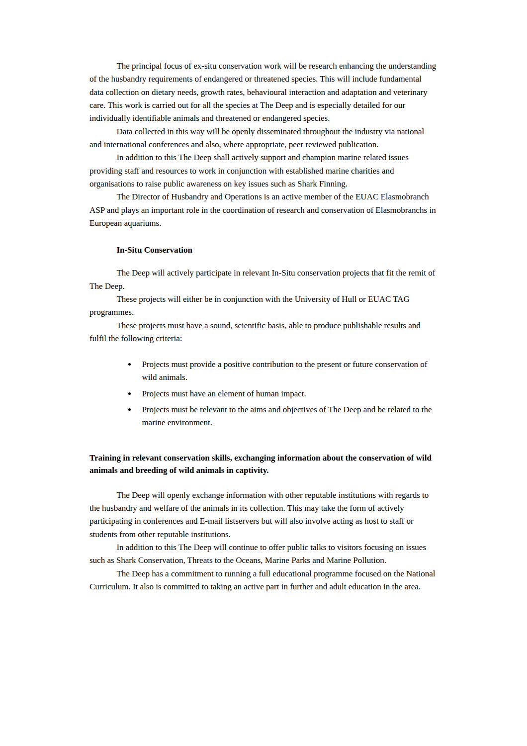The principal focus of ex-situ conservation work will be research enhancing the understanding of the husbandry requirements of endangered or threatened species. This will include fundamental data collection on dietary needs, growth rates, behavioural interaction and adaptation and veterinary care. This work is carried out for all the species at The Deep and is especially detailed for our individually identifiable animals and threatened or endangered species.
Data collected in this way will be openly disseminated throughout the industry via national and international conferences and also, where appropriate, peer reviewed publication.
In addition to this The Deep shall actively support and champion marine related issues providing staff and resources to work in conjunction with established marine charities and organisations to raise public awareness on key issues such as Shark Finning.
The Director of Husbandry and Operations is an active member of the EUAC Elasmobranch ASP and plays an important role in the coordination of research and conservation of Elasmobranchs in European aquariums.
In-Situ Conservation
The Deep will actively participate in relevant In-Situ conservation projects that fit the remit of The Deep.
These projects will either be in conjunction with the University of Hull or EUAC TAG programmes.
These projects must have a sound, scientific basis, able to produce publishable results and fulfil the following criteria:
Projects must provide a positive contribution to the present or future conservation of wild animals.
Projects must have an element of human impact.
Projects must be relevant to the aims and objectives of The Deep and be related to the marine environment.
Training in relevant conservation skills, exchanging information about the conservation of wild animals and breeding of wild animals in captivity.
The Deep will openly exchange information with other reputable institutions with regards to the husbandry and welfare of the animals in its collection. This may take the form of actively participating in conferences and E-mail listservers but will also involve acting as host to staff or students from other reputable institutions.
In addition to this The Deep will continue to offer public talks to visitors focusing on issues such as Shark Conservation, Threats to the Oceans, Marine Parks and Marine Pollution.
The Deep has a commitment to running a full educational programme focused on the National Curriculum. It also is committed to taking an active part in further and adult education in the area.